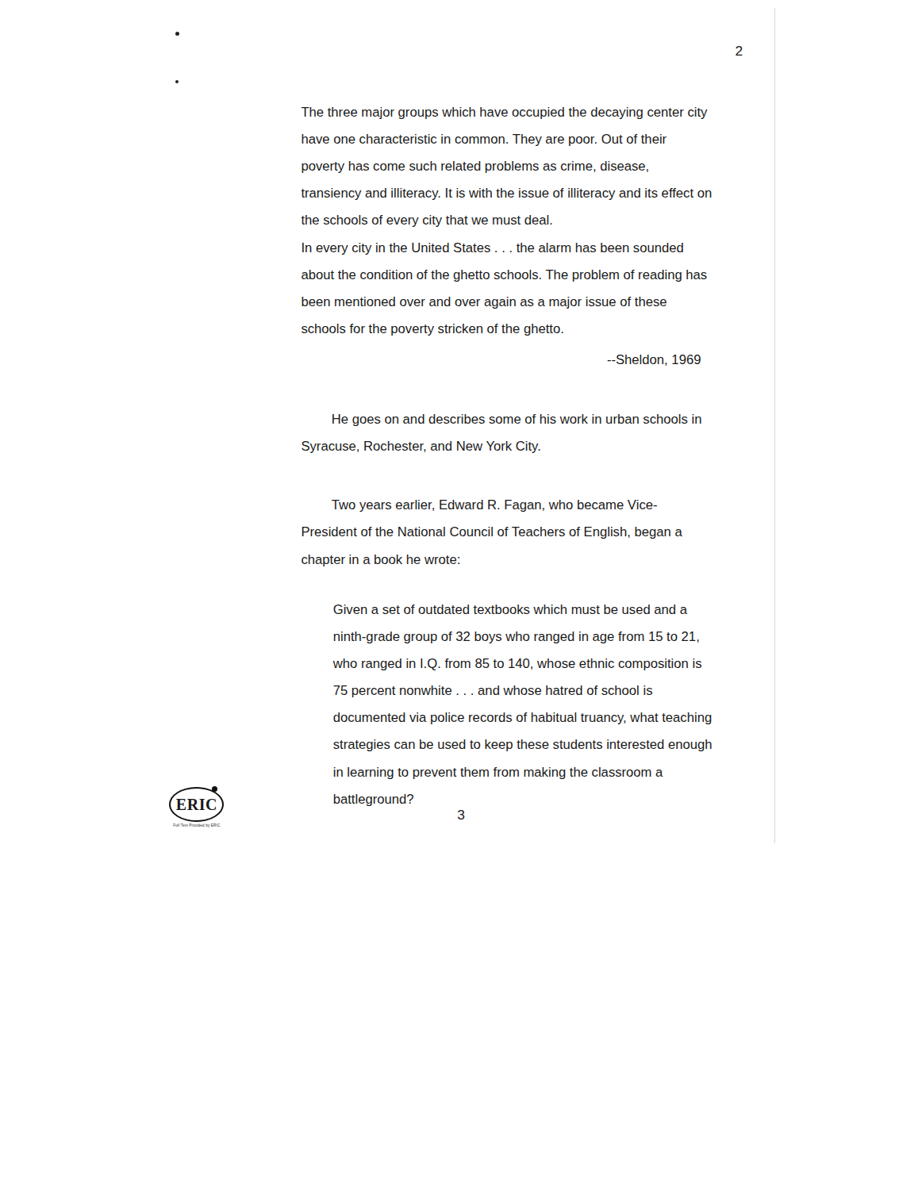2
The three major groups which have occupied the decaying center city have one characteristic in common. They are poor. Out of their poverty has come such related problems as crime, disease, transiency and illiteracy. It is with the issue of illiteracy and its effect on the schools of every city that we must deal.
In every city in the United States . . . the alarm has been sounded about the condition of the ghetto schools. The problem of reading has been mentioned over and over again as a major issue of these schools for the poverty stricken of the ghetto.
--Sheldon, 1969
He goes on and describes some of his work in urban schools in Syracuse, Rochester, and New York City.
Two years earlier, Edward R. Fagan, who became Vice-President of the National Council of Teachers of English, began a chapter in a book he wrote:
Given a set of outdated textbooks which must be used and a ninth-grade group of 32 boys who ranged in age from 15 to 21, who ranged in I.Q. from 85 to 140, whose ethnic composition is 75 percent nonwhite . . . and whose hatred of school is documented via police records of habitual truancy, what teaching strategies can be used to keep these students interested enough in learning to prevent them from making the classroom a battleground?
ERIC
Full Text Provided by ERIC
3